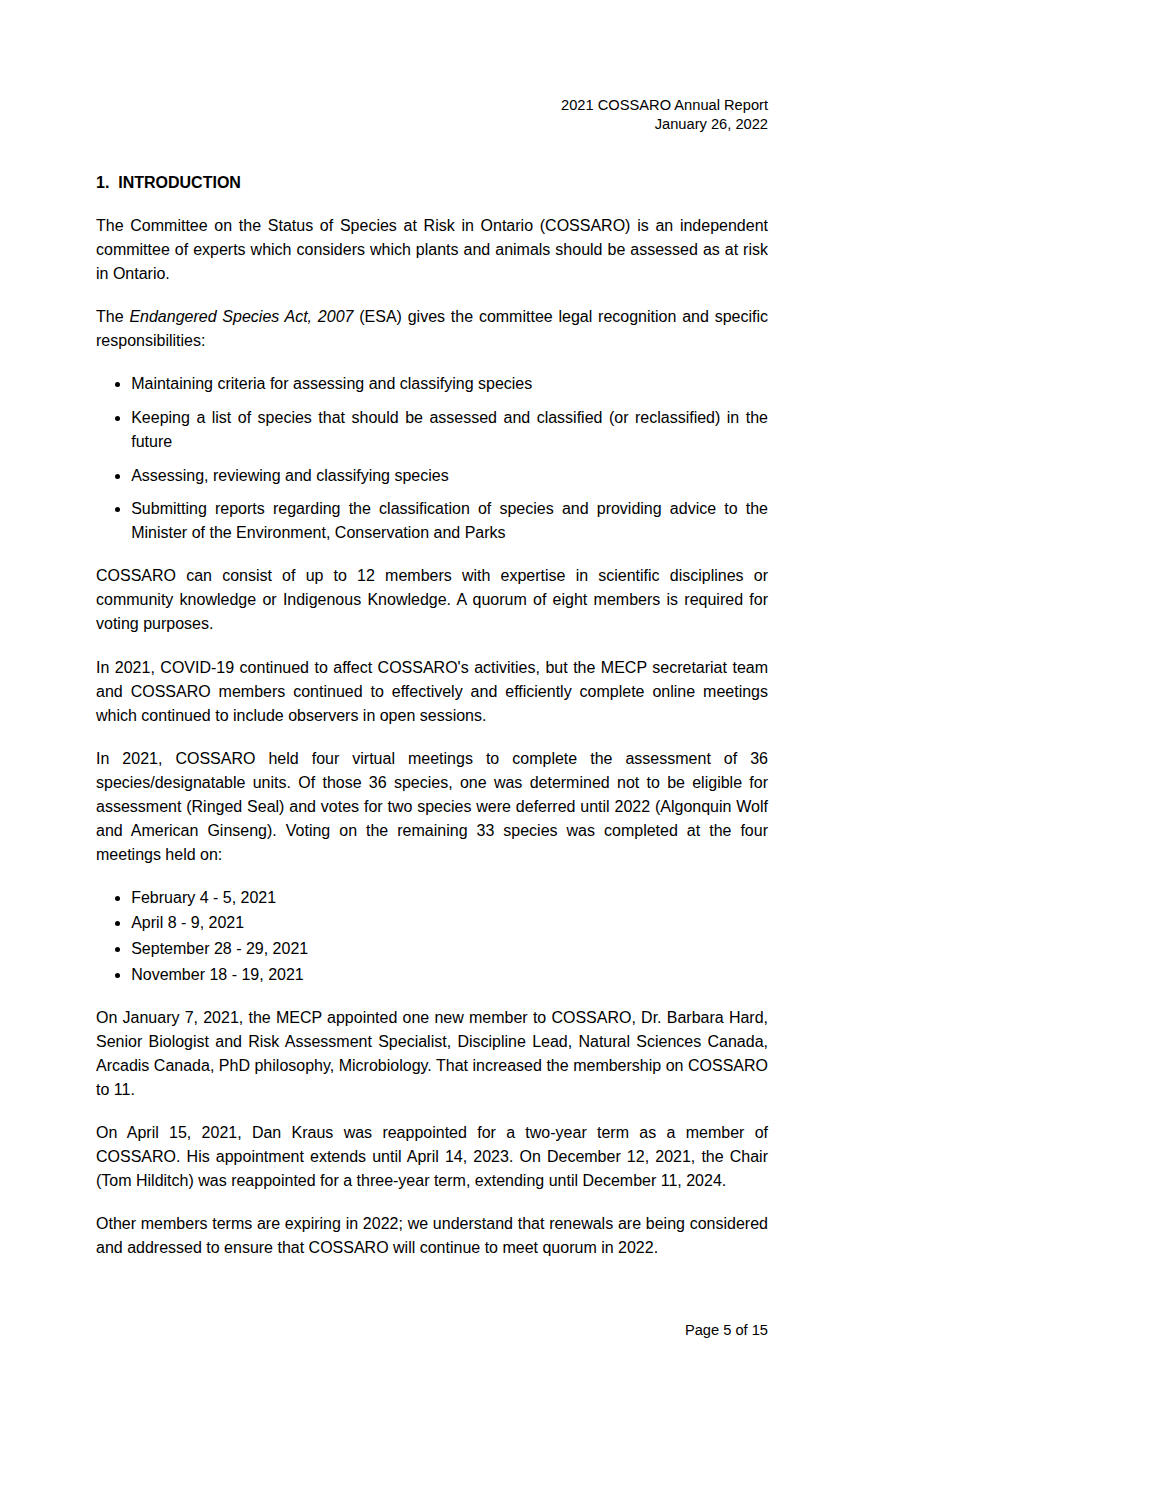2021 COSSARO Annual Report
January 26, 2022
1. INTRODUCTION
The Committee on the Status of Species at Risk in Ontario (COSSARO) is an independent committee of experts which considers which plants and animals should be assessed as at risk in Ontario.
The Endangered Species Act, 2007 (ESA) gives the committee legal recognition and specific responsibilities:
Maintaining criteria for assessing and classifying species
Keeping a list of species that should be assessed and classified (or reclassified) in the future
Assessing, reviewing and classifying species
Submitting reports regarding the classification of species and providing advice to the Minister of the Environment, Conservation and Parks
COSSARO can consist of up to 12 members with expertise in scientific disciplines or community knowledge or Indigenous Knowledge. A quorum of eight members is required for voting purposes.
In 2021, COVID-19 continued to affect COSSARO's activities, but the MECP secretariat team and COSSARO members continued to effectively and efficiently complete online meetings which continued to include observers in open sessions.
In 2021, COSSARO held four virtual meetings to complete the assessment of 36 species/designatable units. Of those 36 species, one was determined not to be eligible for assessment (Ringed Seal) and votes for two species were deferred until 2022 (Algonquin Wolf and American Ginseng). Voting on the remaining 33 species was completed at the four meetings held on:
February 4 - 5, 2021
April 8 - 9, 2021
September 28 - 29, 2021
November 18 - 19, 2021
On January 7, 2021, the MECP appointed one new member to COSSARO, Dr. Barbara Hard, Senior Biologist and Risk Assessment Specialist, Discipline Lead, Natural Sciences Canada, Arcadis Canada, PhD philosophy, Microbiology. That increased the membership on COSSARO to 11.
On April 15, 2021, Dan Kraus was reappointed for a two-year term as a member of COSSARO. His appointment extends until April 14, 2023. On December 12, 2021, the Chair (Tom Hilditch) was reappointed for a three-year term, extending until December 11, 2024.
Other members terms are expiring in 2022; we understand that renewals are being considered and addressed to ensure that COSSARO will continue to meet quorum in 2022.
Page 5 of 15